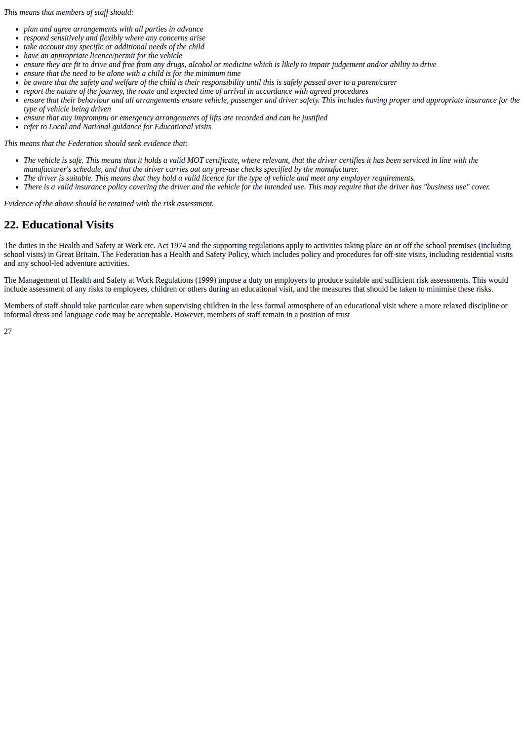This means that members of staff should:
plan and agree arrangements with all parties in advance
respond sensitively and flexibly where any concerns arise
take account any specific or additional needs of the child
have an appropriate licence/permit for the vehicle
ensure they are fit to drive and free from any drugs, alcohol or medicine which is likely to impair judgement and/or ability to drive
ensure that the need to be alone with a child is for the minimum time
be aware that the safety and welfare of the child is their responsibility until this is safely passed over to a parent/carer
report the nature of the journey, the route and expected time of arrival in accordance with agreed procedures
ensure that their behaviour and all arrangements ensure vehicle, passenger and driver safety. This includes having proper and appropriate insurance for the type of vehicle being driven
ensure that any impromptu or emergency arrangements of lifts are recorded and can be justified
refer to Local and National guidance for Educational visits
This means that the Federation should seek evidence that:
The vehicle is safe. This means that it holds a valid MOT certificate, where relevant, that the driver certifies it has been serviced in line with the manufacturer's schedule, and that the driver carries out any pre-use checks specified by the manufacturer.
The driver is suitable. This means that they hold a valid licence for the type of vehicle and meet any employer requirements.
There is a valid insurance policy covering the driver and the vehicle for the intended use. This may require that the driver has "business use" cover.
Evidence of the above should be retained with the risk assessment.
22. Educational Visits
The duties in the Health and Safety at Work etc. Act 1974 and the supporting regulations apply to activities taking place on or off the school premises (including school visits) in Great Britain. The Federation has a Health and Safety Policy, which includes policy and procedures for off-site visits, including residential visits and any school-led adventure activities.
The Management of Health and Safety at Work Regulations (1999) impose a duty on employers to produce suitable and sufficient risk assessments. This would include assessment of any risks to employees, children or others during an educational visit, and the measures that should be taken to minimise these risks.
Members of staff should take particular care when supervising children in the less formal atmosphere of an educational visit where a more relaxed discipline or informal dress and language code may be acceptable. However, members of staff remain in a position of trust
27